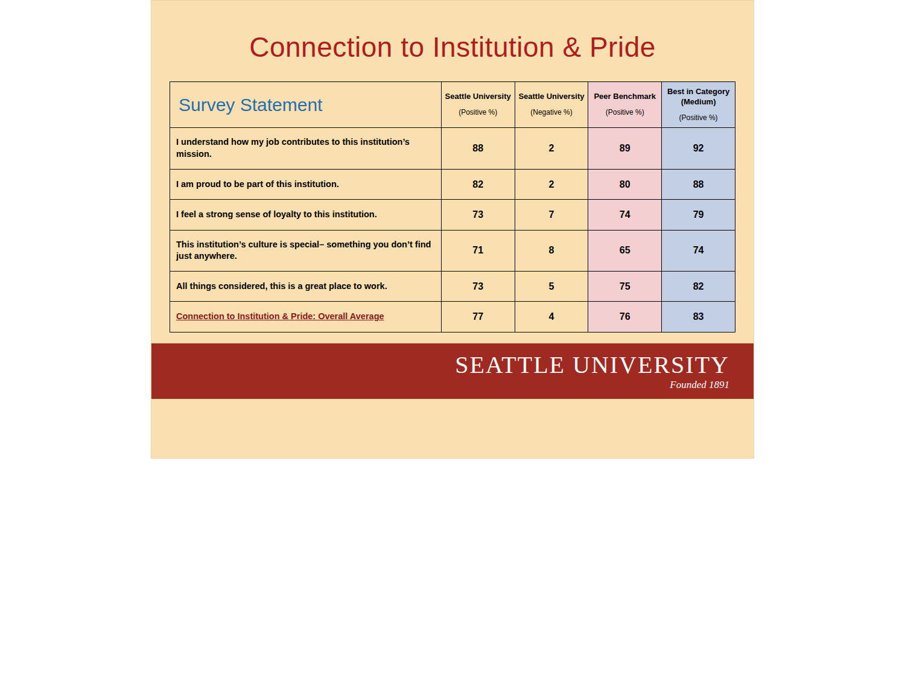Connection to Institution & Pride
| Survey Statement | Seattle University (Positive %) | Seattle University (Negative %) | Peer Benchmark (Positive %) | Best in Category (Medium) (Positive %) |
| --- | --- | --- | --- | --- |
| I understand how my job contributes to this institution’s mission. | 88 | 2 | 89 | 92 |
| I am proud to be part of this institution. | 82 | 2 | 80 | 88 |
| I feel a strong sense of loyalty to this institution. | 73 | 7 | 74 | 79 |
| This institution’s culture is special– something you don’t find just anywhere. | 71 | 8 | 65 | 74 |
| All things considered, this is a great place to work. | 73 | 5 | 75 | 82 |
| Connection to Institution & Pride: Overall Average | 77 | 4 | 76 | 83 |
SEATTLE UNIVERSITY
Founded 1891